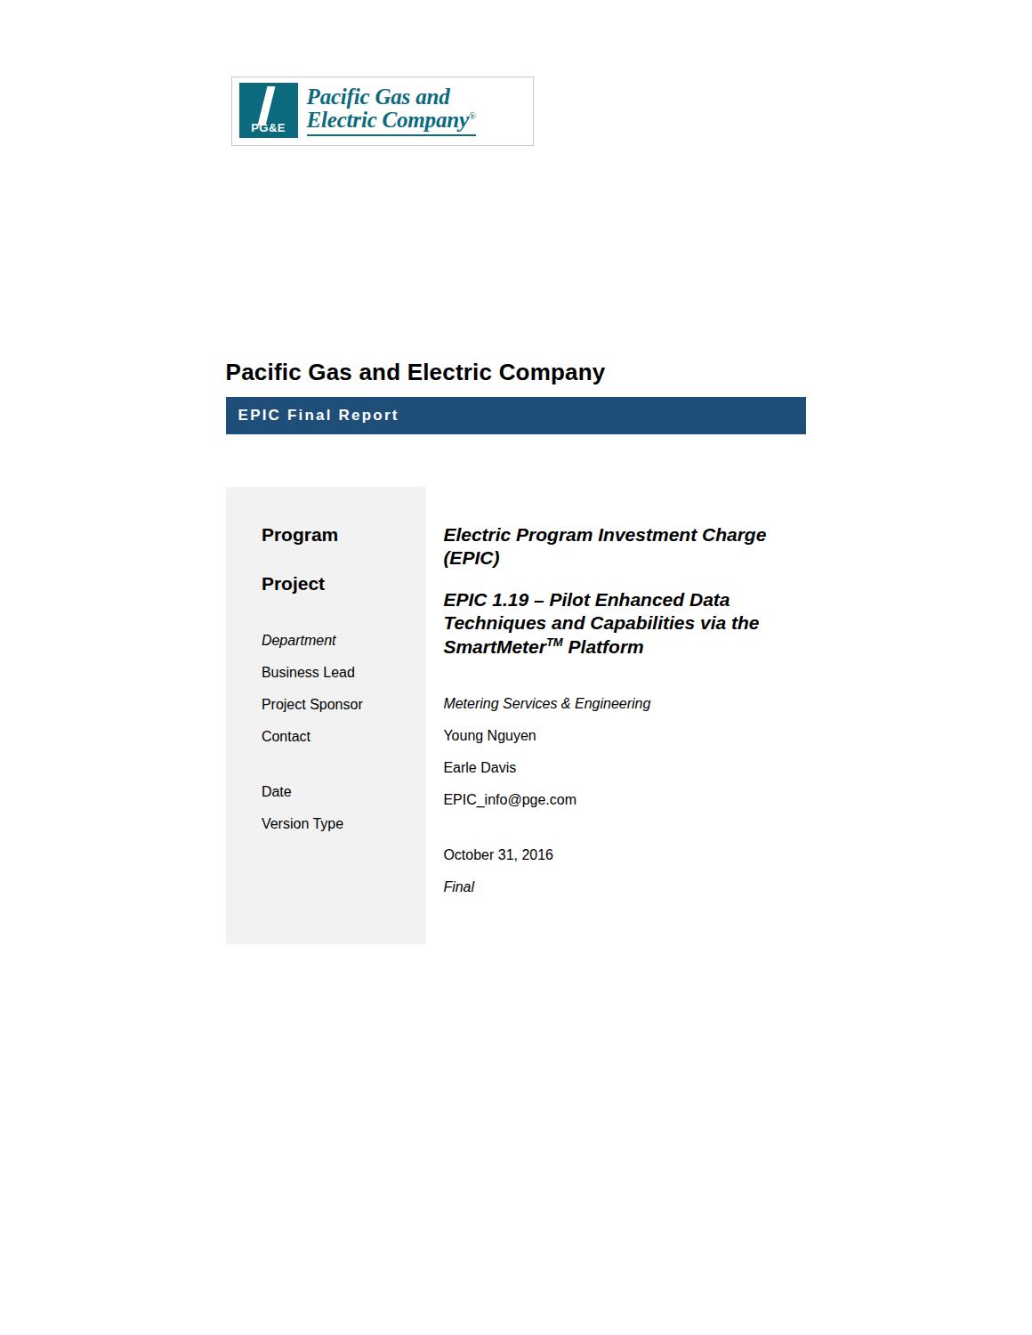Pacific Gas and
Electric Company®
Pacific Gas and Electric Company
EPIC Final Report
Program
Project
Department
Business Lead
Project Sponsor
Contact
Date
Version Type
Electric Program Investment Charge (EPIC)
EPIC 1.19 – Pilot Enhanced Data Techniques and Capabilities via the SmartMeterTM Platform
Metering Services & Engineering
Young Nguyen
Earle Davis
EPIC_info@pge.com
October 31, 2016
Final